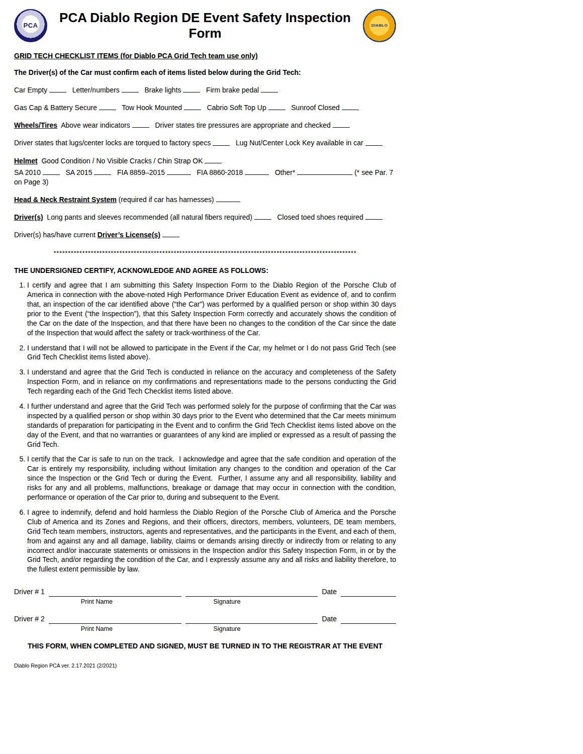PCA Diablo Region DE Event Safety Inspection Form
GRID TECH CHECKLIST ITEMS (for Diablo PCA Grid Tech team use only)
The Driver(s) of the Car must confirm each of items listed below during the Grid Tech:
Car Empty Letter/numbers Brake lights Firm brake pedal
Gas Cap & Battery Secure Tow Hook Mounted Cabrio Soft Top Up Sunroof Closed
Wheels/Tires Above wear indicators Driver states tire pressures are appropriate and checked
Driver states that lugs/center locks are torqued to factory specs Lug Nut/Center Lock Key available in car
Helmet Good Condition / No Visible Cracks / Chin Strap OK
SA 2010 SA 2015 FIA 8859–2015 FIA 8860-2018 Other* (* see Par. 7 on Page 3)
Head & Neck Restraint System (required if car has harnesses)
Driver(s) Long pants and sleeves recommended (all natural fibers required) Closed toed shoes required
Driver(s) has/have current Driver’s License(s)
**********************************************************************************************************
The undersigned certify, acknowledge and agree as follows:
I certify and agree that I am submitting this Safety Inspection Form to the Diablo Region of the Porsche Club of America in connection with the above-noted High Performance Driver Education Event as evidence of, and to confirm that, an inspection of the car identified above (“the Car”) was performed by a qualified person or shop within 30 days prior to the Event (“the Inspection”), that this Safety Inspection Form correctly and accurately shows the condition of the Car on the date of the Inspection, and that there have been no changes to the condition of the Car since the date of the Inspection that would affect the safety or track-worthiness of the Car.
I understand that I will not be allowed to participate in the Event if the Car, my helmet or I do not pass Grid Tech (see Grid Tech Checklist items listed above).
I understand and agree that the Grid Tech is conducted in reliance on the accuracy and completeness of the Safety Inspection Form, and in reliance on my confirmations and representations made to the persons conducting the Grid Tech regarding each of the Grid Tech Checklist items listed above.
I further understand and agree that the Grid Tech was performed solely for the purpose of confirming that the Car was inspected by a qualified person or shop within 30 days prior to the Event who determined that the Car meets minimum standards of preparation for participating in the Event and to confirm the Grid Tech Checklist items listed above on the day of the Event, and that no warranties or guarantees of any kind are implied or expressed as a result of passing the Grid Tech.
I certify that the Car is safe to run on the track. I acknowledge and agree that the safe condition and operation of the Car is entirely my responsibility, including without limitation any changes to the condition and operation of the Car since the Inspection or the Grid Tech or during the Event. Further, I assume any and all responsibility, liability and risks for any and all problems, malfunctions, breakage or damage that may occur in connection with the condition, performance or operation of the Car prior to, during and subsequent to the Event.
I agree to indemnify, defend and hold harmless the Diablo Region of the Porsche Club of America and the Porsche Club of America and its Zones and Regions, and their officers, directors, members, volunteers, DE team members, Grid Tech team members, instructors, agents and representatives, and the participants in the Event, and each of them, from and against any and all damage, liability, claims or demands arising directly or indirectly from or relating to any incorrect and/or inaccurate statements or omissions in the Inspection and/or this Safety Inspection Form, in or by the Grid Tech, and/or regarding the condition of the Car, and I expressly assume any and all risks and liability therefore, to the fullest extent permissible by law.
Driver # 1 Date
Driver # 1 Print Name Signature
Driver # 2 Date
Driver # 2 Print Name Signature
THIS FORM, WHEN COMPLETED AND SIGNED, MUST BE TURNED IN TO THE REGISTRAR AT THE EVENT
Diablo Region PCA ver. 2.17.2021 (2/2021)